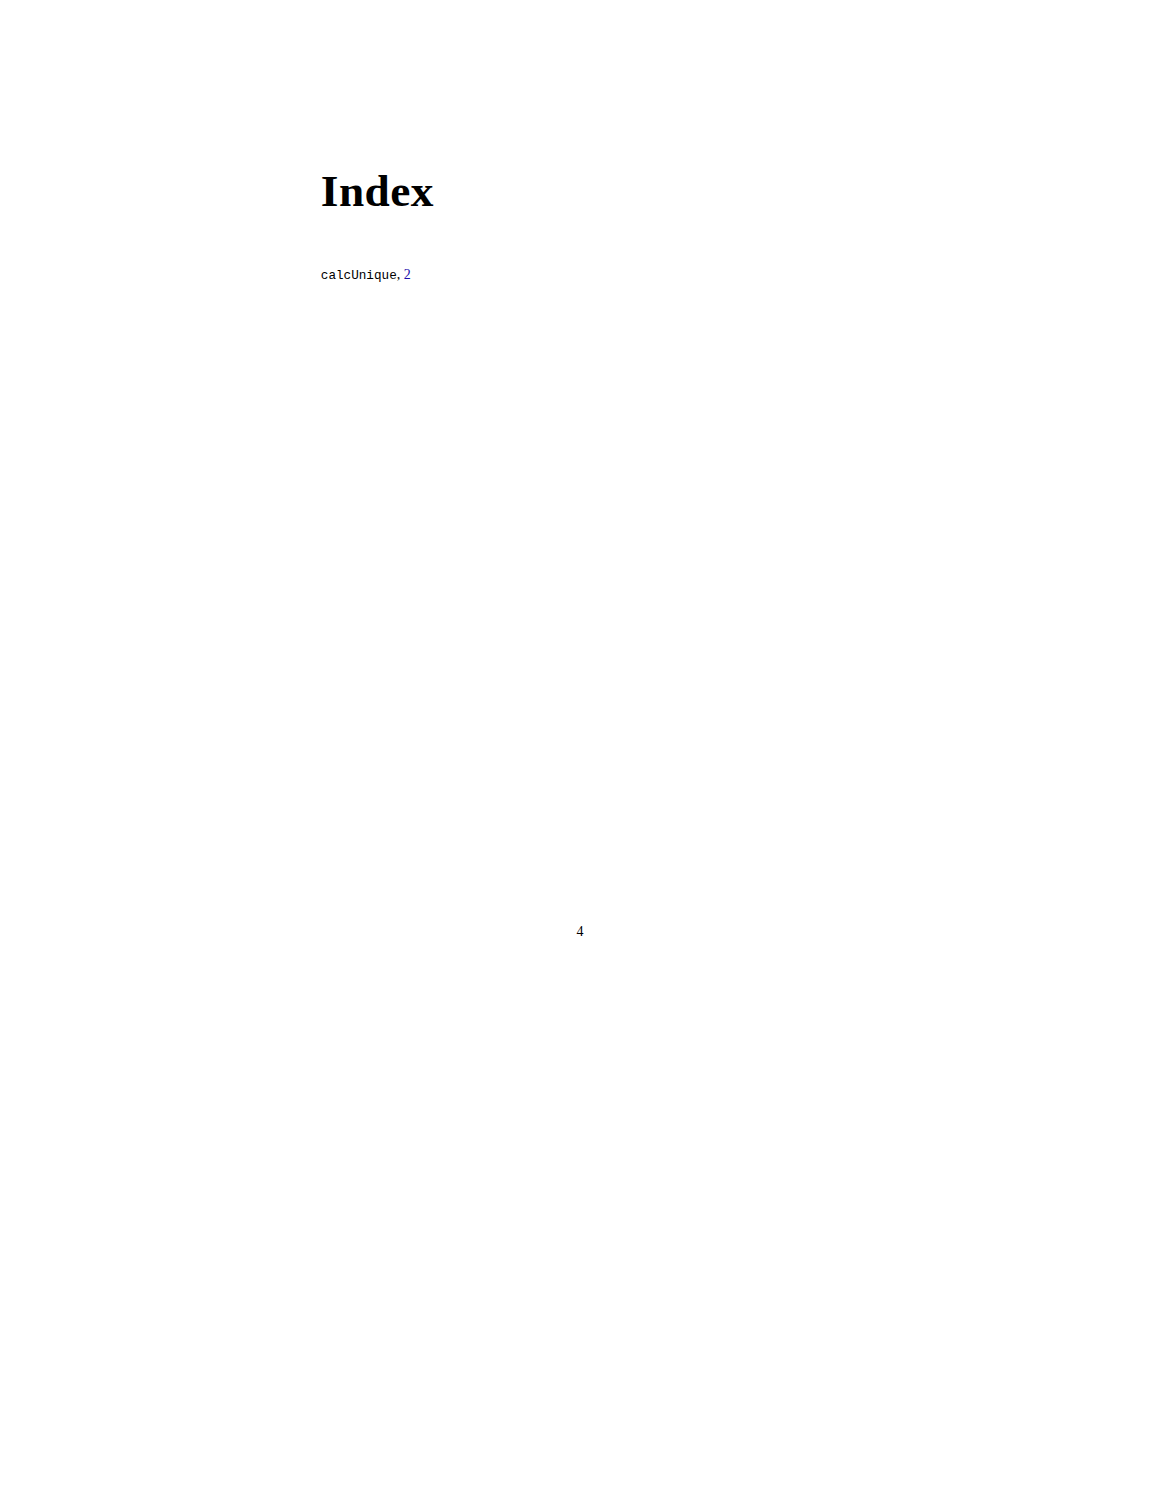Index
calcUnique, 2
4